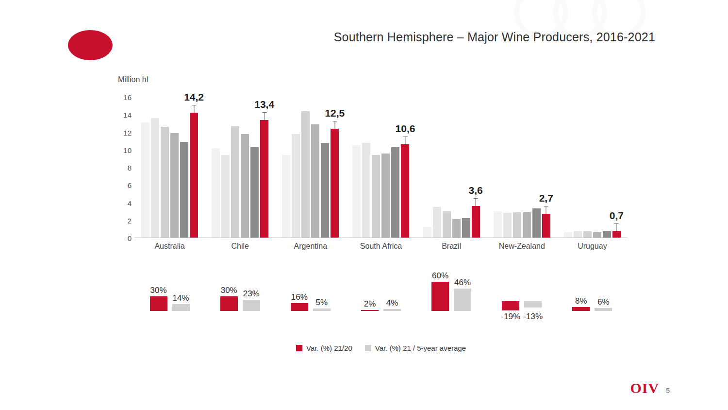Southern Hemisphere – Major Wine Producers, 2016-2021
Million hl
16
14
12
10
8
6
4
2
0
14,2
13,4
12,5
10,6
3,6
2,7
0,7
Australia
Chile
Argentina
South Africa
Brazil
New-Zealand
Uruguay
30%
14%
30%
23%
16%
5%
2%
4%
60%
46%
-19%
-13%
8%
6%
Var. (%) 21/20
Var. (%) 21 / 5-year average
OIV
5